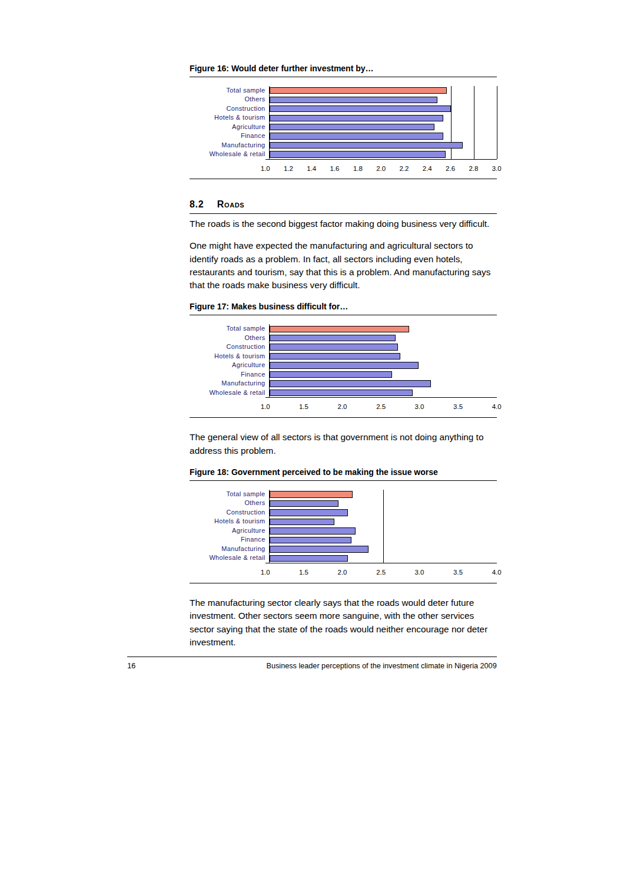Figure 16: Would deter further investment by…
Total sample
Others
Construction
Hotels & tourism
Agriculture
Finance
Manufacturing
Wholesale & retail
1.0 1.2 1.4 1.6 1.8 2.0 2.2 2.4 2.6 2.8 3.0
8.2 Roads
The roads is the second biggest factor making doing business very difficult.
One might have expected the manufacturing and agricultural sectors to identify roads as a problem. In fact, all sectors including even hotels, restaurants and tourism, say that this is a problem. And manufacturing says that the roads make business very difficult.
Figure 17: Makes business difficult for…
Total sample
Others
Construction
Hotels & tourism
Agriculture
Finance
Manufacturing
Wholesale & retail
1.0 1.5 2.0 2.5 3.0 3.5 4.0
The general view of all sectors is that government is not doing anything to address this problem.
Figure 18: Government perceived to be making the issue worse
Total sample
Others
Construction
Hotels & tourism
Agriculture
Finance
Manufacturing
Wholesale & retail
1.0 1.5 2.0 2.5 3.0 3.5 4.0
The manufacturing sector clearly says that the roads would deter future investment. Other sectors seem more sanguine, with the other services sector saying that the state of the roads would neither encourage nor deter investment.
16
Business leader perceptions of the investment climate in Nigeria 2009